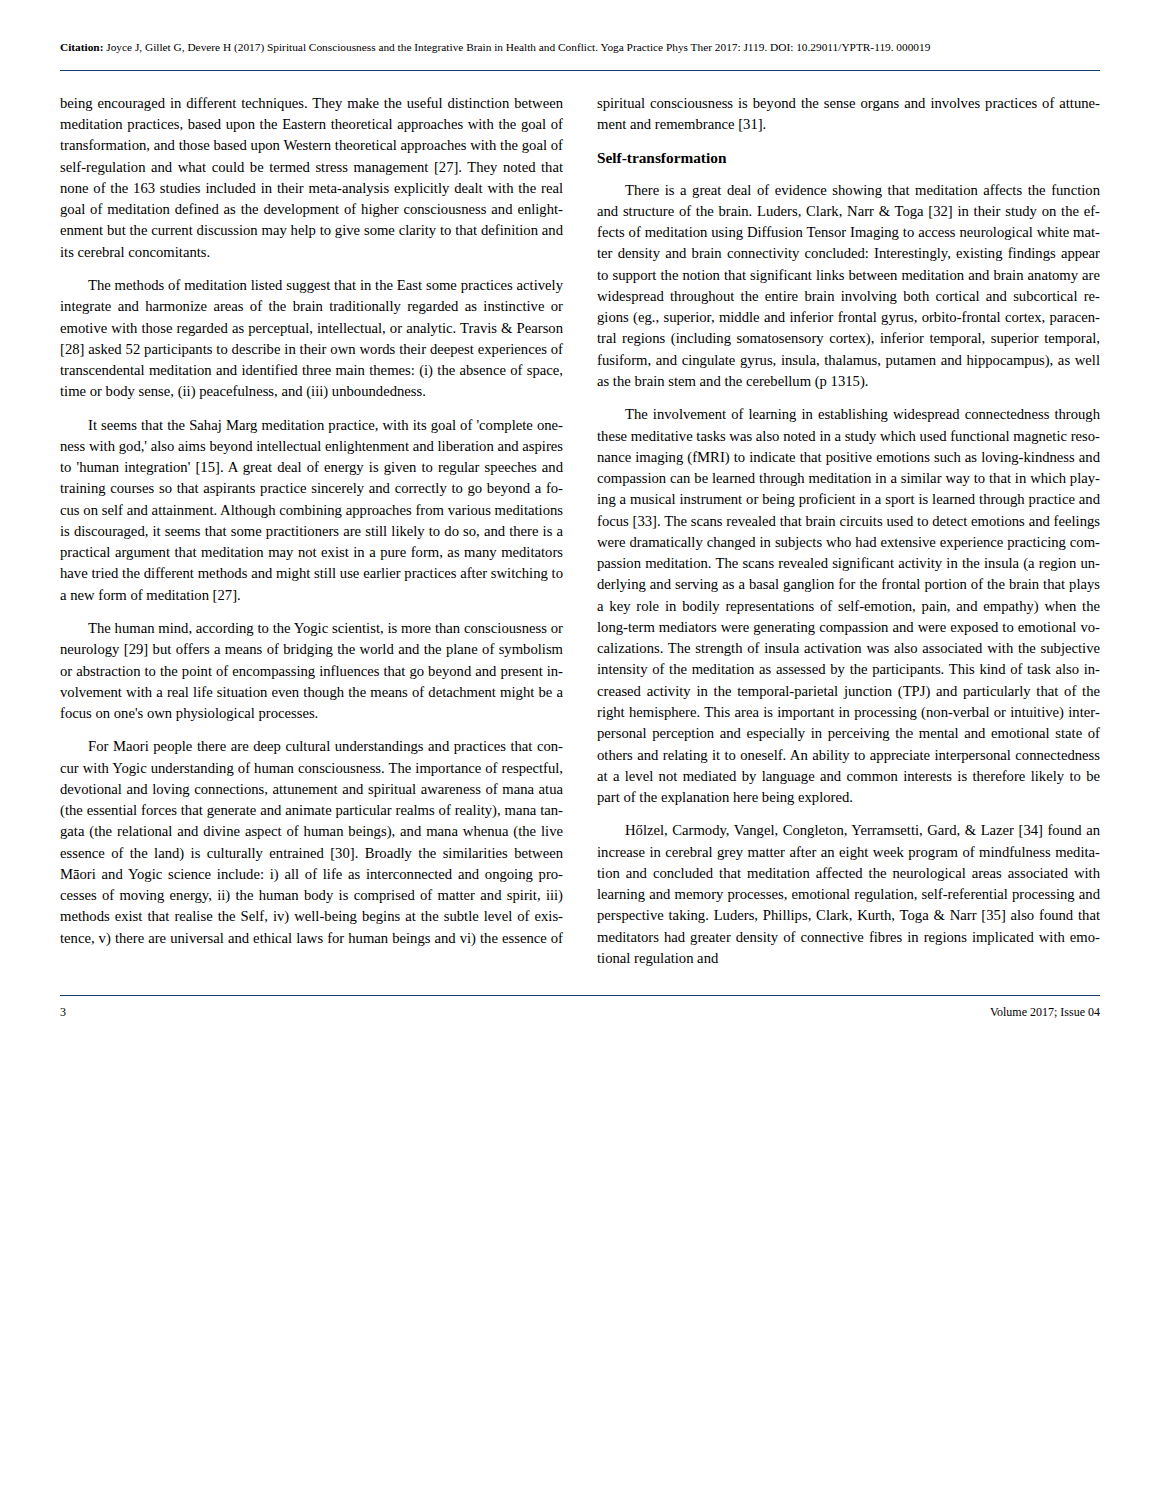Citation: Joyce J, Gillet G, Devere H (2017) Spiritual Consciousness and the Integrative Brain in Health and Conflict. Yoga Practice Phys Ther 2017: J119. DOI: 10.29011/YPTR-119. 000019
being encouraged in different techniques. They make the useful distinction between meditation practices, based upon the Eastern theoretical approaches with the goal of transformation, and those based upon Western theoretical approaches with the goal of self-regulation and what could be termed stress management [27]. They noted that none of the 163 studies included in their meta-analysis explicitly dealt with the real goal of meditation defined as the development of higher consciousness and enlightenment but the current discussion may help to give some clarity to that definition and its cerebral concomitants.
The methods of meditation listed suggest that in the East some practices actively integrate and harmonize areas of the brain traditionally regarded as instinctive or emotive with those regarded as perceptual, intellectual, or analytic. Travis & Pearson [28] asked 52 participants to describe in their own words their deepest experiences of transcendental meditation and identified three main themes: (i) the absence of space, time or body sense, (ii) peacefulness, and (iii) unboundedness.
It seems that the Sahaj Marg meditation practice, with its goal of 'complete oneness with god,' also aims beyond intellectual enlightenment and liberation and aspires to 'human integration' [15]. A great deal of energy is given to regular speeches and training courses so that aspirants practice sincerely and correctly to go beyond a focus on self and attainment. Although combining approaches from various meditations is discouraged, it seems that some practitioners are still likely to do so, and there is a practical argument that meditation may not exist in a pure form, as many meditators have tried the different methods and might still use earlier practices after switching to a new form of meditation [27].
The human mind, according to the Yogic scientist, is more than consciousness or neurology [29] but offers a means of bridging the world and the plane of symbolism or abstraction to the point of encompassing influences that go beyond and present involvement with a real life situation even though the means of detachment might be a focus on one's own physiological processes.
For Maori people there are deep cultural understandings and practices that concur with Yogic understanding of human consciousness. The importance of respectful, devotional and loving connections, attunement and spiritual awareness of mana atua (the essential forces that generate and animate particular realms of reality), mana tangata (the relational and divine aspect of human beings), and mana whenua (the live essence of the land) is culturally entrained [30]. Broadly the similarities between Māori and Yogic science include: i) all of life as interconnected and ongoing processes of moving energy, ii) the human body is comprised of matter and spirit, iii) methods exist that realise the Self, iv) well-being begins at the subtle level of existence, v) there are universal and ethical laws for human beings and vi) the essence of spiritual consciousness is beyond the sense organs and involves practices of attunement and remembrance [31].
Self-transformation
There is a great deal of evidence showing that meditation affects the function and structure of the brain. Luders, Clark, Narr & Toga [32] in their study on the effects of meditation using Diffusion Tensor Imaging to access neurological white matter density and brain connectivity concluded: Interestingly, existing findings appear to support the notion that significant links between meditation and brain anatomy are widespread throughout the entire brain involving both cortical and subcortical regions (eg., superior, middle and inferior frontal gyrus, orbito-frontal cortex, paracentral regions (including somatosensory cortex), inferior temporal, superior temporal, fusiform, and cingulate gyrus, insula, thalamus, putamen and hippocampus), as well as the brain stem and the cerebellum (p 1315).
The involvement of learning in establishing widespread connectedness through these meditative tasks was also noted in a study which used functional magnetic resonance imaging (fMRI) to indicate that positive emotions such as loving-kindness and compassion can be learned through meditation in a similar way to that in which playing a musical instrument or being proficient in a sport is learned through practice and focus [33]. The scans revealed that brain circuits used to detect emotions and feelings were dramatically changed in subjects who had extensive experience practicing compassion meditation. The scans revealed significant activity in the insula (a region underlying and serving as a basal ganglion for the frontal portion of the brain that plays a key role in bodily representations of self-emotion, pain, and empathy) when the long-term mediators were generating compassion and were exposed to emotional vocalizations. The strength of insula activation was also associated with the subjective intensity of the meditation as assessed by the participants. This kind of task also increased activity in the temporal-parietal junction (TPJ) and particularly that of the right hemisphere. This area is important in processing (non-verbal or intuitive) interpersonal perception and especially in perceiving the mental and emotional state of others and relating it to oneself. An ability to appreciate interpersonal connectedness at a level not mediated by language and common interests is therefore likely to be part of the explanation here being explored.
Hőlzel, Carmody, Vangel, Congleton, Yerramsetti, Gard, & Lazer [34] found an increase in cerebral grey matter after an eight week program of mindfulness meditation and concluded that meditation affected the neurological areas associated with learning and memory processes, emotional regulation, self-referential processing and perspective taking. Luders, Phillips, Clark, Kurth, Toga & Narr [35] also found that meditators had greater density of connective fibres in regions implicated with emotional regulation and
3 Volume 2017; Issue 04